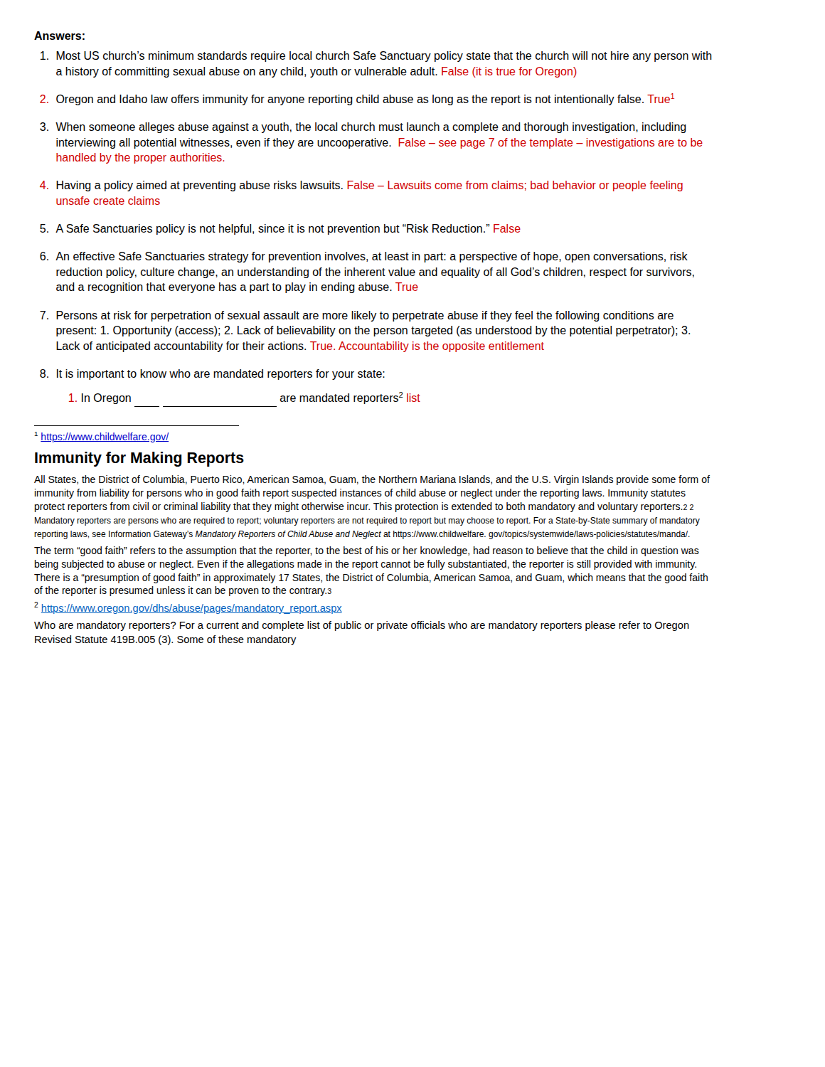Answers:
Most US church’s minimum standards require local church Safe Sanctuary policy state that the church will not hire any person with a history of committing sexual abuse on any child, youth or vulnerable adult. False (it is true for Oregon)
Oregon and Idaho law offers immunity for anyone reporting child abuse as long as the report is not intentionally false. True1
When someone alleges abuse against a youth, the local church must launch a complete and thorough investigation, including interviewing all potential witnesses, even if they are uncooperative. False – see page 7 of the template – investigations are to be handled by the proper authorities.
Having a policy aimed at preventing abuse risks lawsuits. False – Lawsuits come from claims; bad behavior or people feeling unsafe create claims
A Safe Sanctuaries policy is not helpful, since it is not prevention but “Risk Reduction.” False
An effective Safe Sanctuaries strategy for prevention involves, at least in part: a perspective of hope, open conversations, risk reduction policy, culture change, an understanding of the inherent value and equality of all God’s children, respect for survivors, and a recognition that everyone has a part to play in ending abuse. True
Persons at risk for perpetration of sexual assault are more likely to perpetrate abuse if they feel the following conditions are present: 1. Opportunity (access); 2. Lack of believability on the person targeted (as understood by the potential perpetrator); 3. Lack of anticipated accountability for their actions. True. Accountability is the opposite entitlement
It is important to know who are mandated reporters for your state:
In Oregon are mandated reporters2 list
1 https://www.childwelfare.gov/
Immunity for Making Reports
All States, the District of Columbia, Puerto Rico, American Samoa, Guam, the Northern Mariana Islands, and the U.S. Virgin Islands provide some form of immunity from liability for persons who in good faith report suspected instances of child abuse or neglect under the reporting laws. Immunity statutes protect reporters from civil or criminal liability that they might otherwise incur. This protection is extended to both mandatory and voluntary reporters.2 2 Mandatory reporters are persons who are required to report; voluntary reporters are not required to report but may choose to report. For a State-by-State summary of mandatory reporting laws, see Information Gateway’s Mandatory Reporters of Child Abuse and Neglect at https://www.childwelfare. gov/topics/systemwide/laws-policies/statutes/manda/.
The term “good faith” refers to the assumption that the reporter, to the best of his or her knowledge, had reason to believe that the child in question was being subjected to abuse or neglect. Even if the allegations made in the report cannot be fully substantiated, the reporter is still provided with immunity. There is a “presumption of good faith” in approximately 17 States, the District of Columbia, American Samoa, and Guam, which means that the good faith of the reporter is presumed unless it can be proven to the contrary.3
2 https://www.oregon.gov/dhs/abuse/pages/mandatory_report.aspx
Who are mandatory reporters? For a current and complete list of public or private officials who are mandatory reporters please refer to Oregon Revised Statute 419B.005 (3). Some of these mandatory